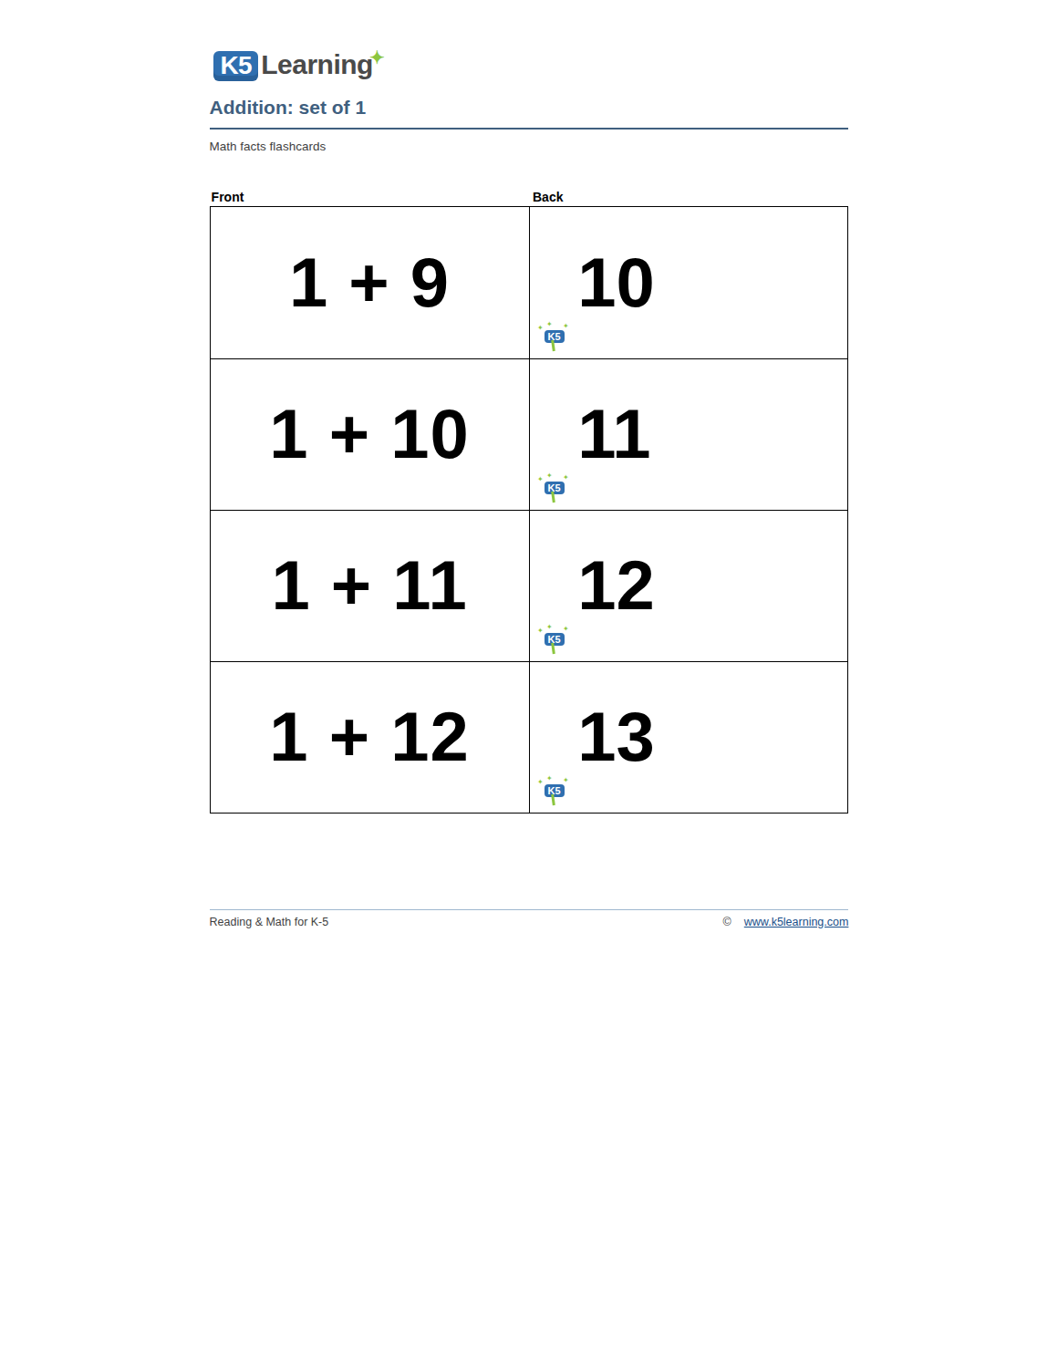K5 Learning✦
Addition: set of 1
Math facts flashcards
Front
Back
| 1 + 9 | 10 ✦ ✦ ✦ K5 |
| 1 + 10 | 11 ✦ ✦ ✦ K5 |
| 1 + 11 | 12 ✦ ✦ ✦ K5 |
| 1 + 12 | 13 ✦ ✦ ✦ K5 |
Reading & Math for K-5
©www.k5learning.com